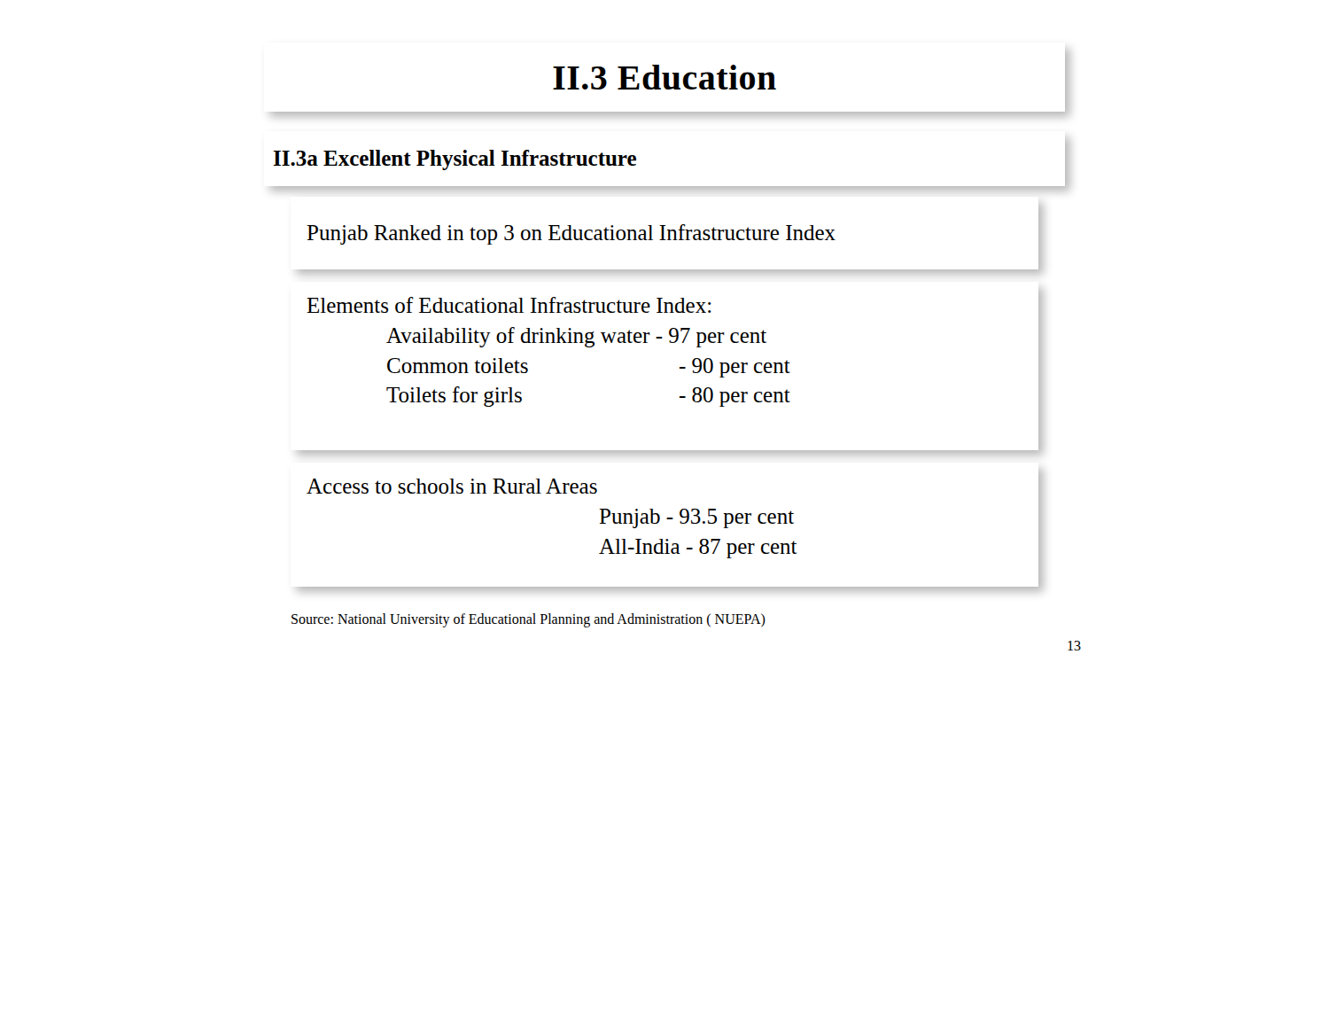II.3 Education
II.3a Excellent Physical Infrastructure
Punjab Ranked in top 3 on Educational Infrastructure Index
Elements of Educational Infrastructure Index:
Availability of drinking water - 97 per cent
Common toilets - 90 per cent
Toilets for girls - 80 per cent
Access to schools in Rural Areas
Punjab - 93.5 per cent
All-India - 87 per cent
Source: National University of Educational Planning and Administration ( NUEPA)
13